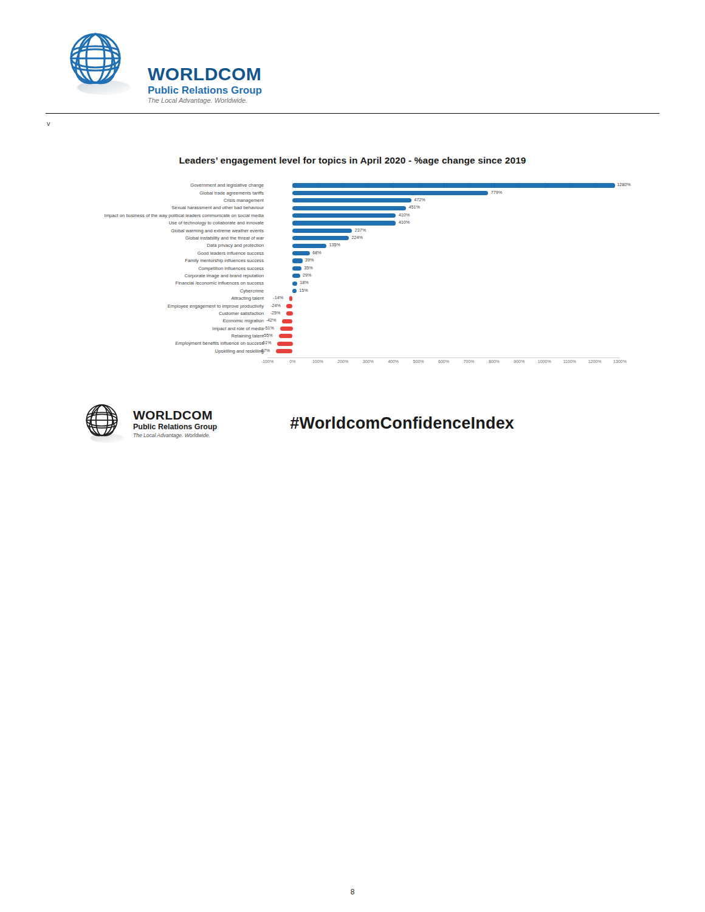WORLDCOM
Public Relations Group
The Local Advantage. Worldwide.
v
Leaders’ engagement level for topics in April 2020 - %age change since 2019
Government and legislative change
1280%
Global trade agreements tariffs
779%
Crisis management
472%
Sexual harassment and other bad behaviour
451%
Impact on business of the way political leaders communicate on social media
410%
Use of technology to collaborate and innovate
410%
Global warming and extreme weather events
237%
Global instability and the threat of war
224%
Data privacy and protection
135%
Good leaders influence success
68%
Family mentorship influences success
39%
Competition influences success
35%
Corporate image and brand reputation
29%
Financial /economic influences on success
18%
Cybercrime
15%
Attracting talent
-14%
Employee engagement to improve productivity
-24%
Customer satisfaction
-25%
Economic migration
-42%
Impact and role of media
-51%
Retaining talent
-55%
Employment benefits influence on success
-61%
Upskilling and reskilling
-67%
-100% 0% 100% 200% 300% 400% 500% 600% 700% 800% 900% 1000% 1100% 1200% 1300%
WORLDCOM
Public Relations Group
The Local Advantage. Worldwide.
#WorldcomConfidenceIndex
8